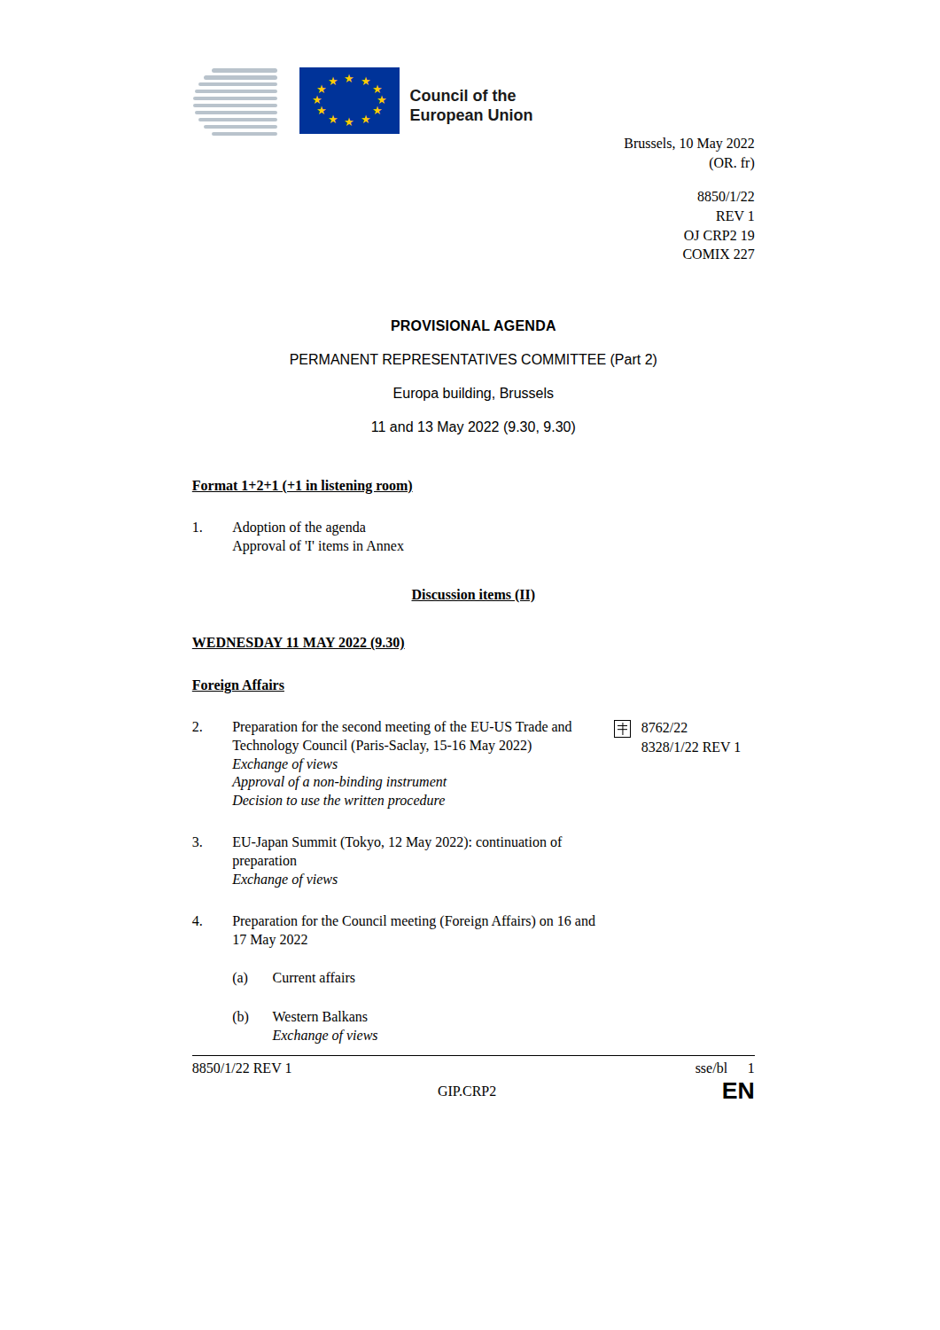★ ★ ★ ★ ★ ★ ★ ★ ★ ★ ★ ★
Council of the
European Union
Brussels, 10 May 2022
(OR. fr)
8850/1/22
REV 1
OJ CRP2 19
COMIX 227
PROVISIONAL AGENDA
PERMANENT REPRESENTATIVES COMMITTEE (Part 2)
Europa building, Brussels
11 and 13 May 2022 (9.30, 9.30)
Format 1+2+1 (+1 in listening room)
1.
Adoption of the agenda
Approval of 'I' items in Annex
Discussion items (II)
WEDNESDAY 11 MAY 2022 (9.30)
Foreign Affairs
2.
Preparation for the second meeting of the EU-US Trade and Technology Council (Paris-Saclay, 15-16 May 2022)
Exchange of views Approval of a non-binding instrument Decision to use the written procedure
8762/22
8328/1/22 REV 1
3.
EU-Japan Summit (Tokyo, 12 May 2022): continuation of preparation
Exchange of views
4.
Preparation for the Council meeting (Foreign Affairs) on 16 and 17 May 2022
(a)
Current affairs
(b)
Western Balkans
Exchange of views
8850/1/22 REV 1
sse/bl
1
GIP.CRP2
EN